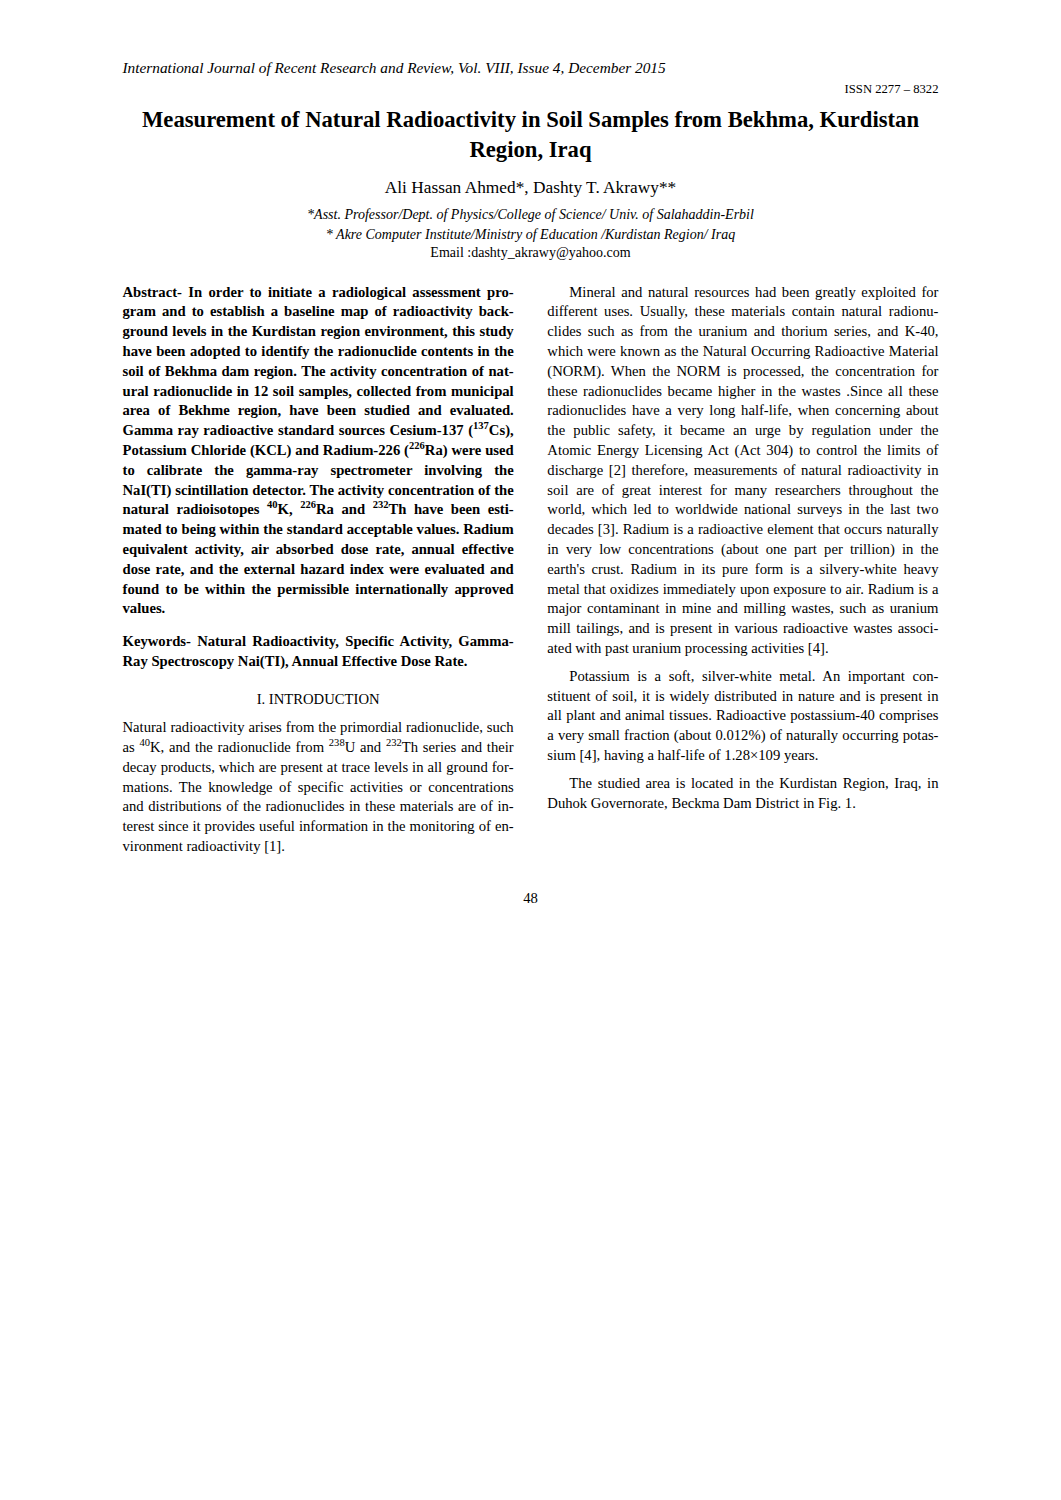International Journal of Recent Research and Review, Vol. VIII, Issue 4, December 2015
ISSN 2277 – 8322
Measurement of Natural Radioactivity in Soil Samples from Bekhma, Kurdistan Region, Iraq
Ali Hassan Ahmed*, Dashty T. Akrawy**
*Asst. Professor/Dept. of Physics/College of Science/ Univ. of Salahaddin-Erbil
* Akre Computer Institute/Ministry of Education /Kurdistan Region/ Iraq
Email :dashty_akrawy@yahoo.com
Abstract- In order to initiate a radiological assessment program and to establish a baseline map of radioactivity background levels in the Kurdistan region environment, this study have been adopted to identify the radionuclide contents in the soil of Bekhma dam region. The activity concentration of natural radionuclide in 12 soil samples, collected from municipal area of Bekhme region, have been studied and evaluated. Gamma ray radioactive standard sources Cesium-137 (137Cs), Potassium Chloride (KCL) and Radium-226 (226Ra) were used to calibrate the gamma-ray spectrometer involving the NaI(TI) scintillation detector. The activity concentration of the natural radioisotopes 40K, 226Ra and 232Th have been estimated to being within the standard acceptable values. Radium equivalent activity, air absorbed dose rate, annual effective dose rate, and the external hazard index were evaluated and found to be within the permissible internationally approved values.
Keywords- Natural Radioactivity, Specific Activity, Gamma-Ray Spectroscopy Nai(TI), Annual Effective Dose Rate.
I. Introduction
Natural radioactivity arises from the primordial radionuclide, such as 40K, and the radionuclide from 238U and 232Th series and their decay products, which are present at trace levels in all ground formations. The knowledge of specific activities or concentrations and distributions of the radionuclides in these materials are of interest since it provides useful information in the monitoring of environment radioactivity [1].
Mineral and natural resources had been greatly exploited for different uses. Usually, these materials contain natural radionuclides such as from the uranium and thorium series, and K-40, which were known as the Natural Occurring Radioactive Material (NORM). When the NORM is processed, the concentration for these radionuclides became higher in the wastes .Since all these radionuclides have a very long half-life, when concerning about the public safety, it became an urge by regulation under the Atomic Energy Licensing Act (Act 304) to control the limits of discharge [2] therefore, measurements of natural radioactivity in soil are of great interest for many researchers throughout the world, which led to worldwide national surveys in the last two decades [3]. Radium is a radioactive element that occurs naturally in very low concentrations (about one part per trillion) in the earth's crust. Radium in its pure form is a silvery-white heavy metal that oxidizes immediately upon exposure to air. Radium is a major contaminant in mine and milling wastes, such as uranium mill tailings, and is present in various radioactive wastes associated with past uranium processing activities [4].
Potassium is a soft, silver-white metal. An important constituent of soil, it is widely distributed in nature and is present in all plant and animal tissues. Radioactive postassium-40 comprises a very small fraction (about 0.012%) of naturally occurring potassium [4], having a half-life of 1.28×109 years.
The studied area is located in the Kurdistan Region, Iraq, in Duhok Governorate, Beckma Dam District in Fig. 1.
48